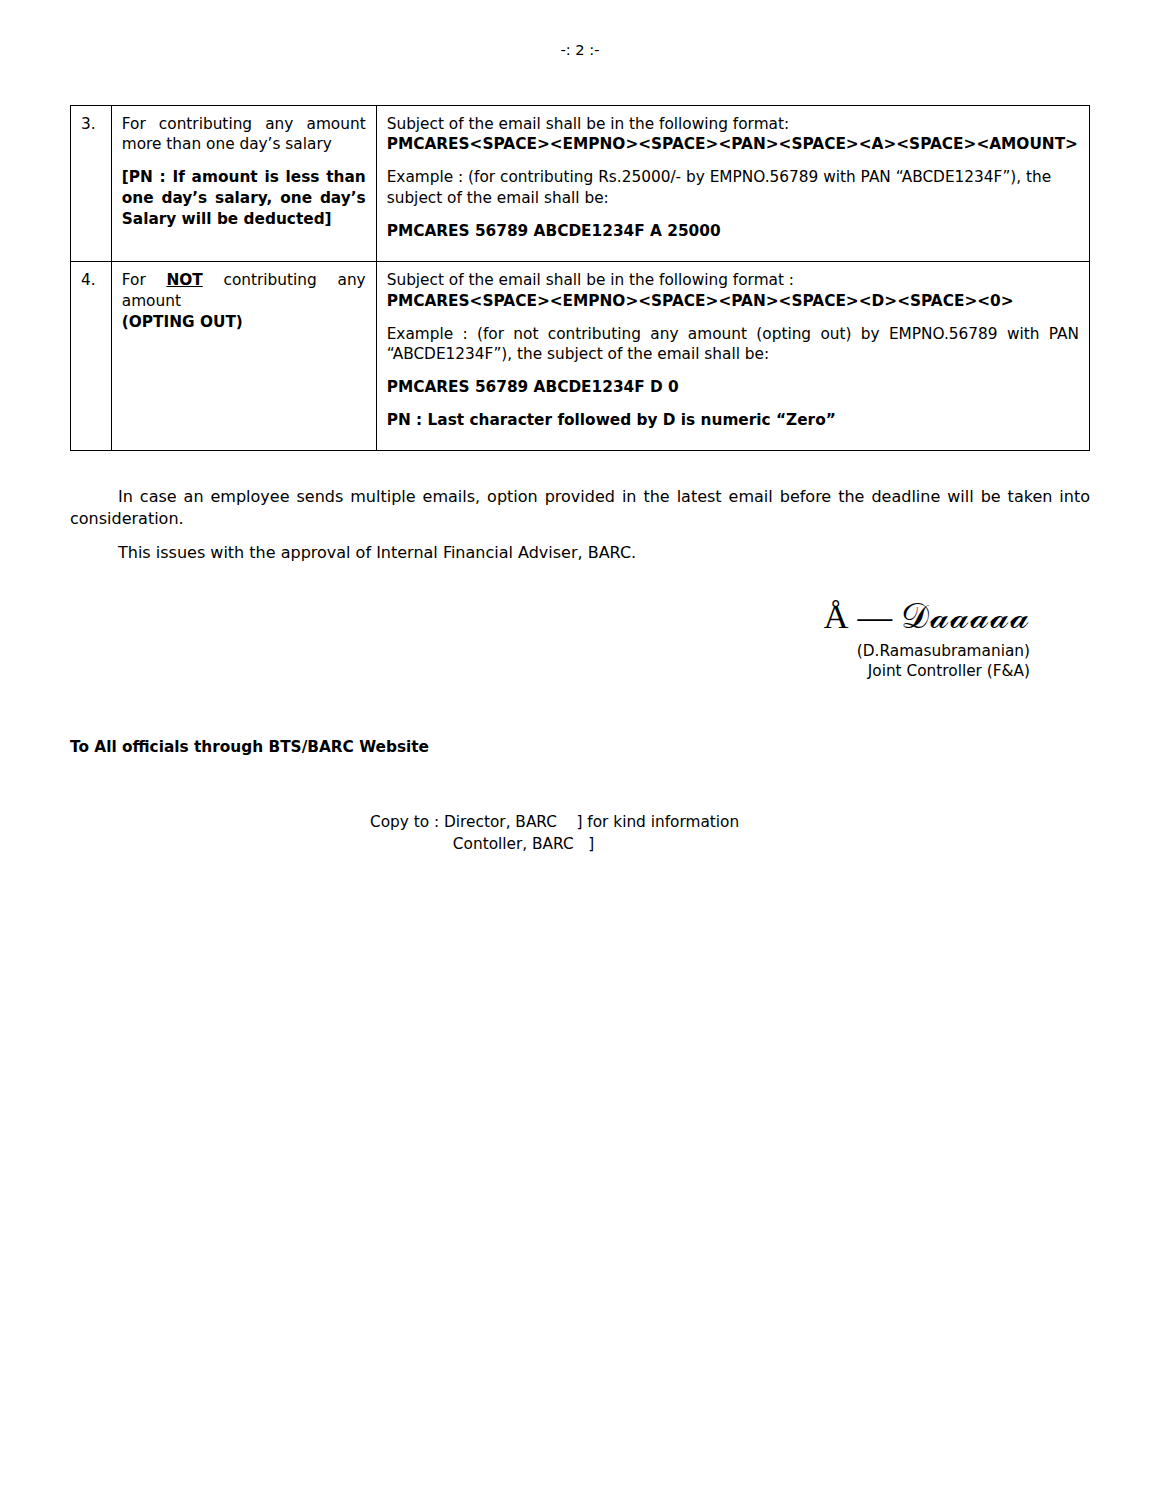-: 2 :-
| 3. | For contributing any amount more than one day’s salary [PN : If amount is less than one day’s salary, one day’s Salary will be deducted] | Subject of the email shall be in the following format: PMCARES<SPACE><EMPNO><SPACE><PAN><SPACE><A><SPACE><AMOUNT> Example : (for contributing Rs.25000/- by EMPNO.56789 with PAN “ABCDE1234F”), the subject of the email shall be: PMCARES 56789 ABCDE1234F A 25000 |
| 4. | For NOT contributing any amount (OPTING OUT) | Subject of the email shall be in the following format : PMCARES<SPACE><EMPNO><SPACE><PAN><SPACE><D><SPACE><0> Example : (for not contributing any amount (opting out) by EMPNO.56789 with PAN “ABCDE1234F”), the subject of the email shall be: PMCARES 56789 ABCDE1234F D 0 PN : Last character followed by D is numeric “Zero” |
In case an employee sends multiple emails, option provided in the latest email before the deadline will be taken into consideration.
This issues with the approval of Internal Financial Adviser, BARC.
Å — 𝒟𝒶𝒶𝒶𝒶𝒶
(D.Ramasubramanian)
Joint Controller (F&A)
To All officials through BTS/BARC Website
Copy to : Director, BARC ] for kind information
Contoller, BARC ]